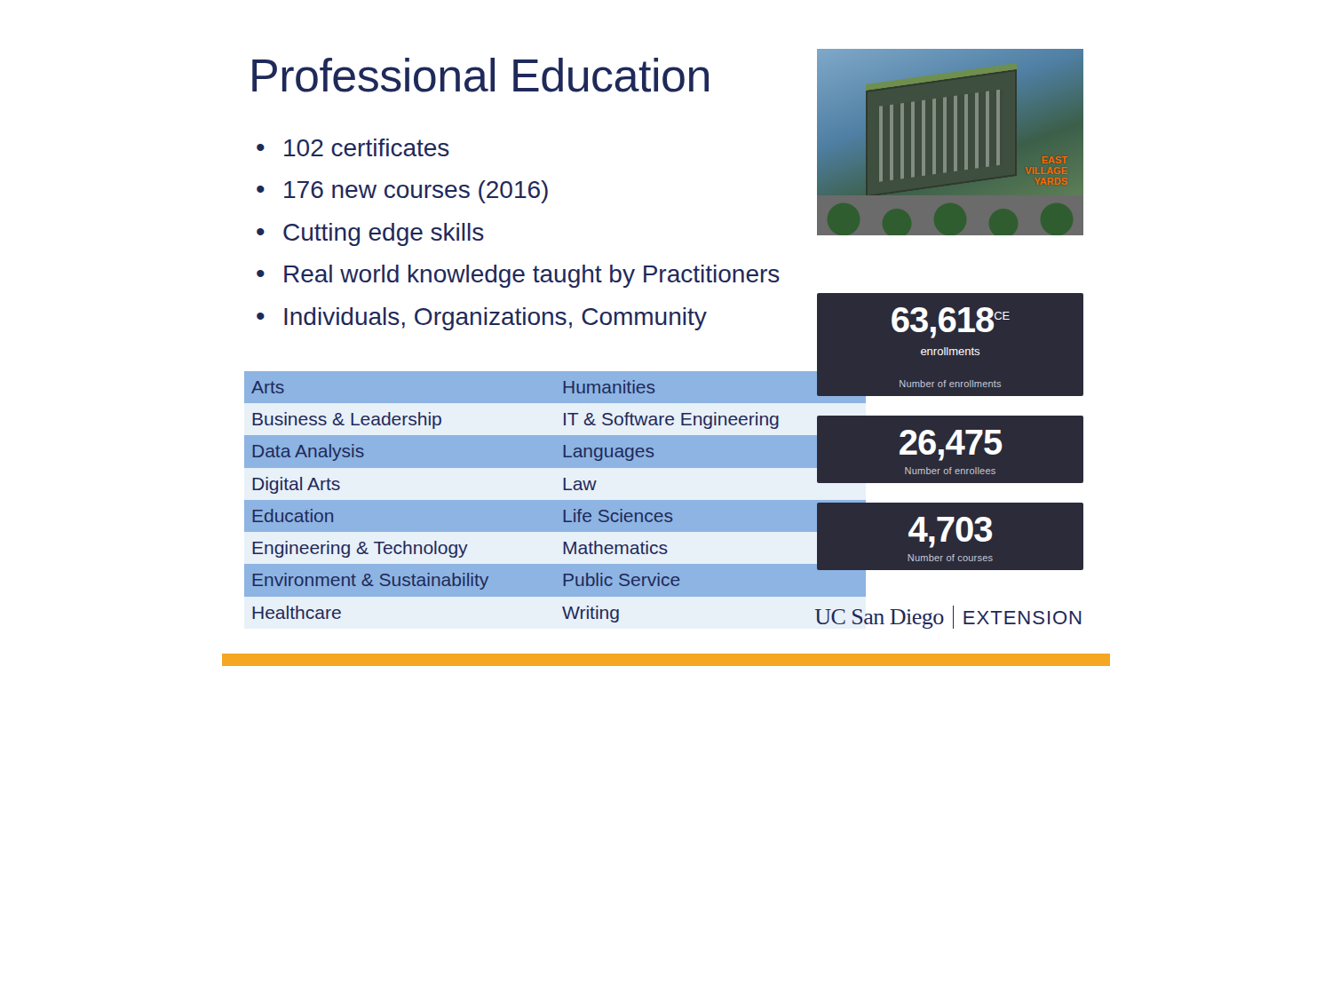Professional Education
102 certificates
176 new courses (2016)
Cutting edge skills
Real world knowledge taught by Practitioners
Individuals, Organizations, Community
| Arts | Humanities |
| Business & Leadership | IT & Software Engineering |
| Data Analysis | Languages |
| Digital Arts | Law |
| Education | Life Sciences |
| Engineering & Technology | Mathematics |
| Environment & Sustainability | Public Service |
| Healthcare | Writing |
EAST
VILLAGE
YARDS
63,618CE
enrollments
Number of enrollments
26,475
Number of enrollees
4,703
Number of courses
UC San Diego EXTENSION